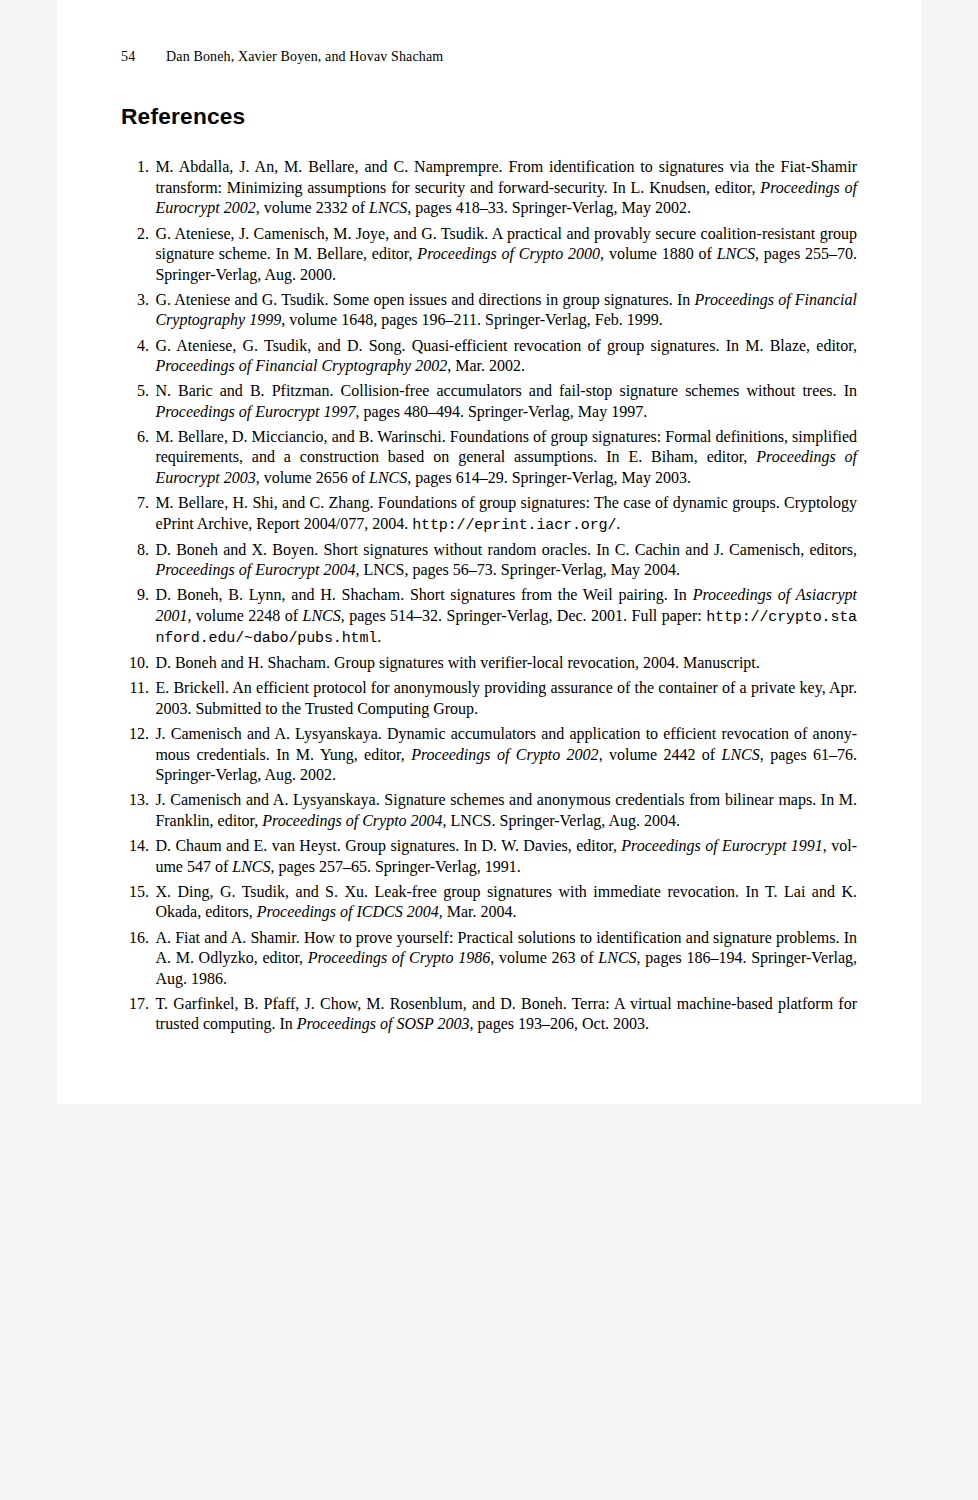54 Dan Boneh, Xavier Boyen, and Hovav Shacham
References
M. Abdalla, J. An, M. Bellare, and C. Namprempre. From identification to signatures via the Fiat-Shamir transform: Minimizing assumptions for security and forward-security. In L. Knudsen, editor, Proceedings of Eurocrypt 2002, volume 2332 of LNCS, pages 418–33. Springer-Verlag, May 2002.
G. Ateniese, J. Camenisch, M. Joye, and G. Tsudik. A practical and provably secure coalition-resistant group signature scheme. In M. Bellare, editor, Proceedings of Crypto 2000, volume 1880 of LNCS, pages 255–70. Springer-Verlag, Aug. 2000.
G. Ateniese and G. Tsudik. Some open issues and directions in group signatures. In Proceedings of Financial Cryptography 1999, volume 1648, pages 196–211. Springer-Verlag, Feb. 1999.
G. Ateniese, G. Tsudik, and D. Song. Quasi-efficient revocation of group signatures. In M. Blaze, editor, Proceedings of Financial Cryptography 2002, Mar. 2002.
N. Baric and B. Pfitzman. Collision-free accumulators and fail-stop signature schemes without trees. In Proceedings of Eurocrypt 1997, pages 480–494. Springer-Verlag, May 1997.
M. Bellare, D. Micciancio, and B. Warinschi. Foundations of group signatures: Formal definitions, simplified requirements, and a construction based on general assumptions. In E. Biham, editor, Proceedings of Eurocrypt 2003, volume 2656 of LNCS, pages 614–29. Springer-Verlag, May 2003.
M. Bellare, H. Shi, and C. Zhang. Foundations of group signatures: The case of dynamic groups. Cryptology ePrint Archive, Report 2004/077, 2004. http://eprint.iacr.org/.
D. Boneh and X. Boyen. Short signatures without random oracles. In C. Cachin and J. Camenisch, editors, Proceedings of Eurocrypt 2004, LNCS, pages 56–73. Springer-Verlag, May 2004.
D. Boneh, B. Lynn, and H. Shacham. Short signatures from the Weil pairing. In Proceedings of Asiacrypt 2001, volume 2248 of LNCS, pages 514–32. Springer-Verlag, Dec. 2001. Full paper: http://crypto.stanford.edu/~dabo/pubs.html.
D. Boneh and H. Shacham. Group signatures with verifier-local revocation, 2004. Manuscript.
E. Brickell. An efficient protocol for anonymously providing assurance of the container of a private key, Apr. 2003. Submitted to the Trusted Computing Group.
J. Camenisch and A. Lysyanskaya. Dynamic accumulators and application to efficient revocation of anonymous credentials. In M. Yung, editor, Proceedings of Crypto 2002, volume 2442 of LNCS, pages 61–76. Springer-Verlag, Aug. 2002.
J. Camenisch and A. Lysyanskaya. Signature schemes and anonymous credentials from bilinear maps. In M. Franklin, editor, Proceedings of Crypto 2004, LNCS. Springer-Verlag, Aug. 2004.
D. Chaum and E. van Heyst. Group signatures. In D. W. Davies, editor, Proceedings of Eurocrypt 1991, volume 547 of LNCS, pages 257–65. Springer-Verlag, 1991.
X. Ding, G. Tsudik, and S. Xu. Leak-free group signatures with immediate revocation. In T. Lai and K. Okada, editors, Proceedings of ICDCS 2004, Mar. 2004.
A. Fiat and A. Shamir. How to prove yourself: Practical solutions to identification and signature problems. In A. M. Odlyzko, editor, Proceedings of Crypto 1986, volume 263 of LNCS, pages 186–194. Springer-Verlag, Aug. 1986.
T. Garfinkel, B. Pfaff, J. Chow, M. Rosenblum, and D. Boneh. Terra: A virtual machine-based platform for trusted computing. In Proceedings of SOSP 2003, pages 193–206, Oct. 2003.